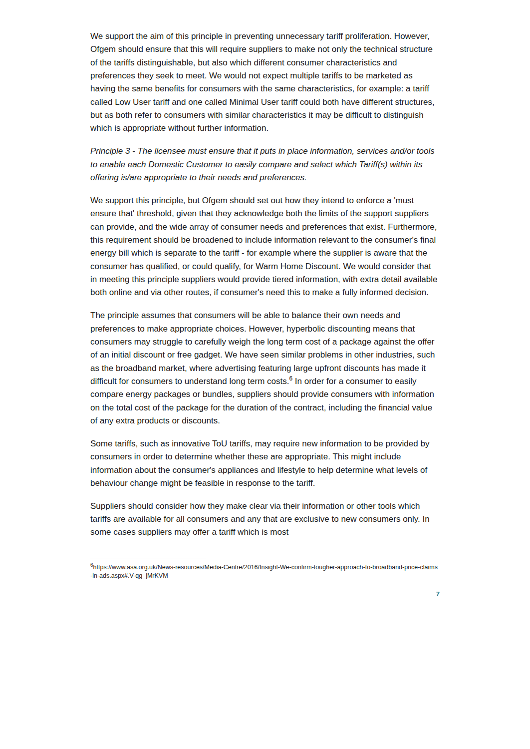We support the aim of this principle in preventing unnecessary tariff proliferation. However, Ofgem should ensure that this will require suppliers to make not only the technical structure of the tariffs distinguishable, but also which different consumer characteristics and preferences they seek to meet. We would not expect multiple tariffs to be marketed as having the same benefits for consumers with the same characteristics, for example: a tariff called Low User tariff and one called Minimal User tariff could both have different structures, but as both refer to consumers with similar characteristics it may be difficult to distinguish which is appropriate without further information.
Principle 3 - The licensee must ensure that it puts in place information, services and/or tools to enable each Domestic Customer to easily compare and select which Tariff(s) within its offering is/are appropriate to their needs and preferences.
We support this principle, but Ofgem should set out how they intend to enforce a 'must ensure that' threshold, given that they acknowledge both the limits of the support suppliers can provide, and the wide array of consumer needs and preferences that exist. Furthermore, this requirement should be broadened to include information relevant to the consumer's final energy bill which is separate to the tariff - for example where the supplier is aware that the consumer has qualified, or could qualify, for Warm Home Discount. We would consider that in meeting this principle suppliers would provide tiered information, with extra detail available both online and via other routes, if consumer's need this to make a fully informed decision.
The principle assumes that consumers will be able to balance their own needs and preferences to make appropriate choices. However, hyperbolic discounting means that consumers may struggle to carefully weigh the long term cost of a package against the offer of an initial discount or free gadget. We have seen similar problems in other industries, such as the broadband market, where advertising featuring large upfront discounts has made it difficult for consumers to understand long term costs.6 In order for a consumer to easily compare energy packages or bundles, suppliers should provide consumers with information on the total cost of the package for the duration of the contract, including the financial value of any extra products or discounts.
Some tariffs, such as innovative ToU tariffs, may require new information to be provided by consumers in order to determine whether these are appropriate. This might include information about the consumer's appliances and lifestyle to help determine what levels of behaviour change might be feasible in response to the tariff.
Suppliers should consider how they make clear via their information or other tools which tariffs are available for all consumers and any that are exclusive to new consumers only. In some cases suppliers may offer a tariff which is most
6https://www.asa.org.uk/News-resources/Media-Centre/2016/Insight-We-confirm-tougher-approach-to-broadband-price-claims-in-ads.aspx#.V-qg_jMrKVM
7